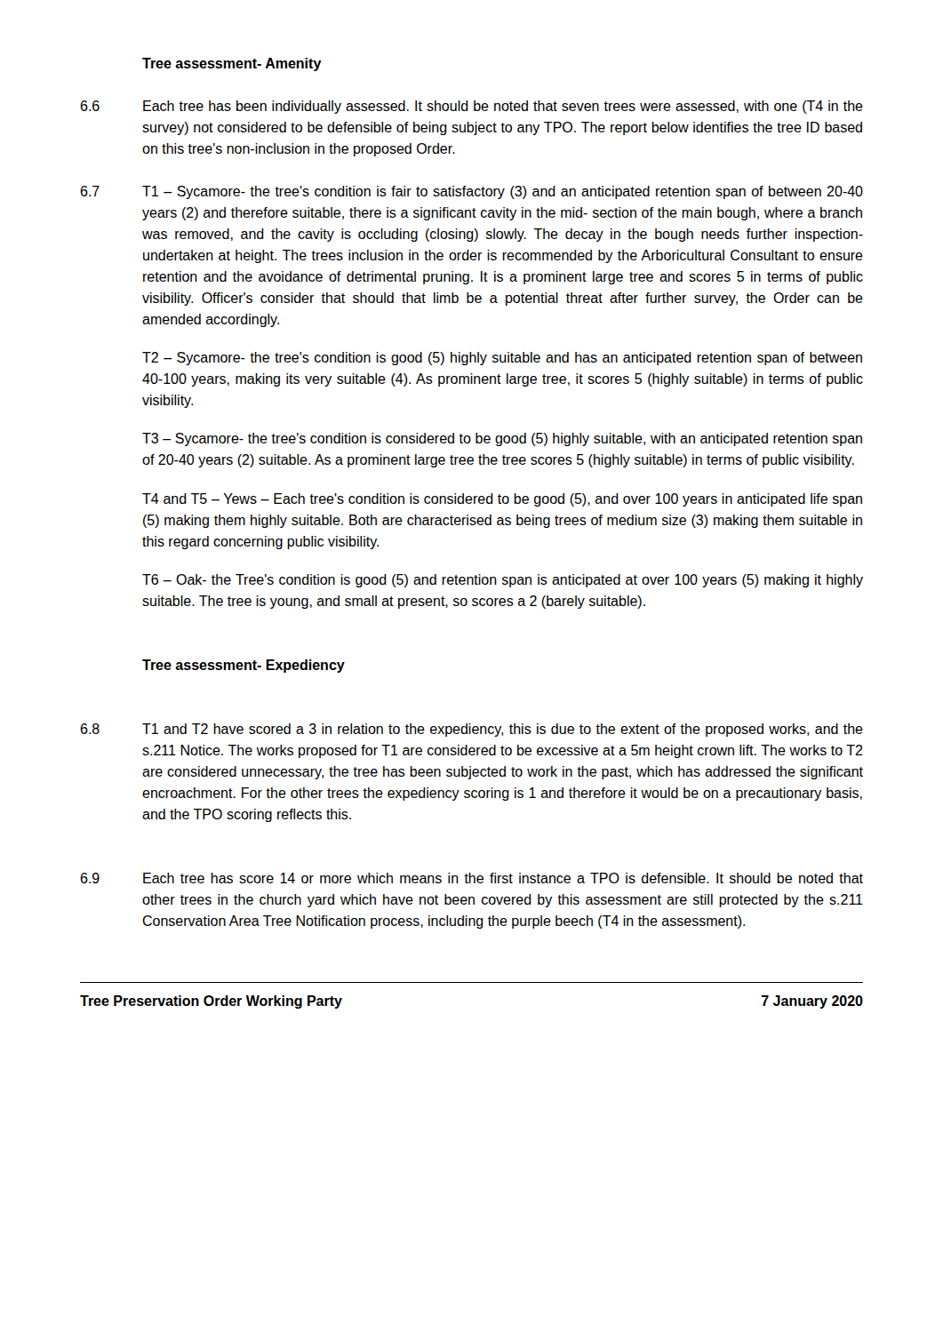Tree assessment- Amenity
6.6
Each tree has been individually assessed. It should be noted that seven trees were assessed, with one (T4 in the survey) not considered to be defensible of being subject to any TPO. The report below identifies the tree ID based on this tree's non-inclusion in the proposed Order.
6.7
T1 – Sycamore- the tree's condition is fair to satisfactory (3) and an anticipated retention span of between 20-40 years (2) and therefore suitable, there is a significant cavity in the mid- section of the main bough, where a branch was removed, and the cavity is occluding (closing) slowly. The decay in the bough needs further inspection- undertaken at height. The trees inclusion in the order is recommended by the Arboricultural Consultant to ensure retention and the avoidance of detrimental pruning. It is a prominent large tree and scores 5 in terms of public visibility. Officer's consider that should that limb be a potential threat after further survey, the Order can be amended accordingly.
T2 – Sycamore- the tree's condition is good (5) highly suitable and has an anticipated retention span of between 40-100 years, making its very suitable (4). As prominent large tree, it scores 5 (highly suitable) in terms of public visibility.
T3 – Sycamore- the tree's condition is considered to be good (5) highly suitable, with an anticipated retention span of 20-40 years (2) suitable. As a prominent large tree the tree scores 5 (highly suitable) in terms of public visibility.
T4 and T5 – Yews – Each tree's condition is considered to be good (5), and over 100 years in anticipated life span (5) making them highly suitable. Both are characterised as being trees of medium size (3) making them suitable in this regard concerning public visibility.
T6 – Oak- the Tree's condition is good (5) and retention span is anticipated at over 100 years (5) making it highly suitable. The tree is young, and small at present, so scores a 2 (barely suitable).
Tree assessment- Expediency
6.8
T1 and T2 have scored a 3 in relation to the expediency, this is due to the extent of the proposed works, and the s.211 Notice. The works proposed for T1 are considered to be excessive at a 5m height crown lift. The works to T2 are considered unnecessary, the tree has been subjected to work in the past, which has addressed the significant encroachment. For the other trees the expediency scoring is 1 and therefore it would be on a precautionary basis, and the TPO scoring reflects this.
6.9
Each tree has score 14 or more which means in the first instance a TPO is defensible. It should be noted that other trees in the church yard which have not been covered by this assessment are still protected by the s.211 Conservation Area Tree Notification process, including the purple beech (T4 in the assessment).
Tree Preservation Order Working Party 7 January 2020